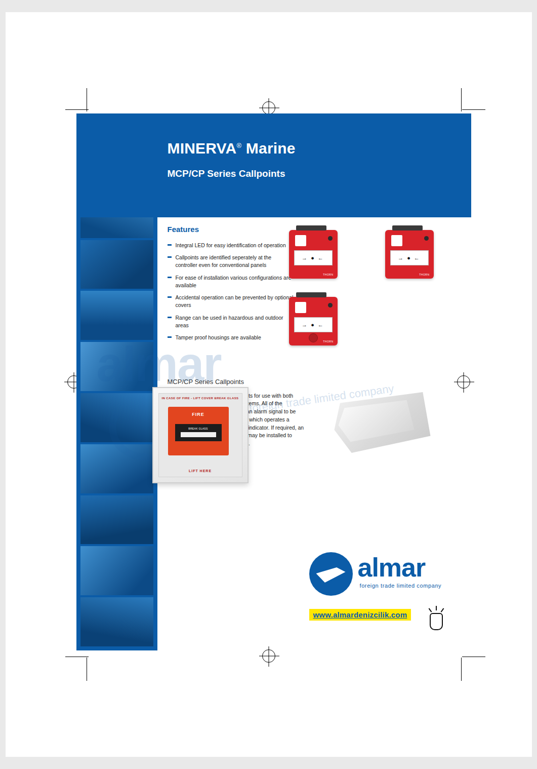53
MINERVA® Marine
MCP/CP Series Callpoints
Features
Integral LED for easy identification of operation
Callpoints are identified seperately at the controller even for conventional panels
For ease of installation various configurations are available
Accidental operation can be prevented by optional covers
Range can be used in hazardous and outdoor areas
Tamper proof housings are available
→ ● ←
THORN
→ ● ←
THORN
→ ● ←
THORN
MCP/CP Series Callpoints
A comprehensive range of callpoints for use with both conventional and addressable systems. All of the callpoints are designed to enable an alarm signal to be given by breaking a glass element which operates a switch and is indicated by an LED indicator. If required, an optional transparent hinged cover may be installed to guard against accidental operation.
almar
foreign trade limited company
IN CASE OF FIRE - LIFT COVER BREAK GLASS
FIRE
BREAK GLASS
LIFT HERE
almar
foreign trade limited company
www.almardenizcilik.com